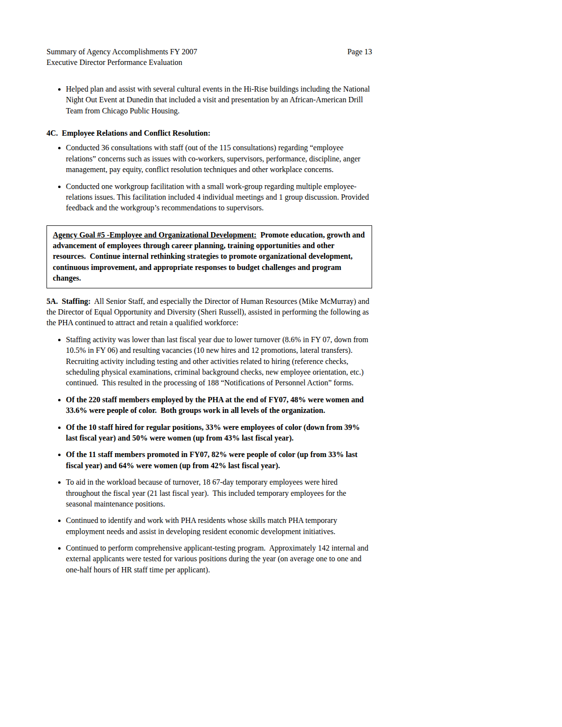Summary of Agency Accomplishments FY 2007
Page 13
Executive Director Performance Evaluation
Helped plan and assist with several cultural events in the Hi-Rise buildings including the National Night Out Event at Dunedin that included a visit and presentation by an African-American Drill Team from Chicago Public Housing.
4C. Employee Relations and Conflict Resolution:
Conducted 36 consultations with staff (out of the 115 consultations) regarding “employee relations” concerns such as issues with co-workers, supervisors, performance, discipline, anger management, pay equity, conflict resolution techniques and other workplace concerns.
Conducted one workgroup facilitation with a small work-group regarding multiple employee-relations issues. This facilitation included 4 individual meetings and 1 group discussion. Provided feedback and the workgroup’s recommendations to supervisors.
Agency Goal #5 -Employee and Organizational Development: Promote education, growth and advancement of employees through career planning, training opportunities and other resources. Continue internal rethinking strategies to promote organizational development, continuous improvement, and appropriate responses to budget challenges and program changes.
5A. Staffing: All Senior Staff, and especially the Director of Human Resources (Mike McMurray) and the Director of Equal Opportunity and Diversity (Sheri Russell), assisted in performing the following as the PHA continued to attract and retain a qualified workforce:
Staffing activity was lower than last fiscal year due to lower turnover (8.6% in FY 07, down from 10.5% in FY 06) and resulting vacancies (10 new hires and 12 promotions, lateral transfers). Recruiting activity including testing and other activities related to hiring (reference checks, scheduling physical examinations, criminal background checks, new employee orientation, etc.) continued. This resulted in the processing of 188 “Notifications of Personnel Action” forms.
Of the 220 staff members employed by the PHA at the end of FY07, 48% were women and 33.6% were people of color. Both groups work in all levels of the organization.
Of the 10 staff hired for regular positions, 33% were employees of color (down from 39% last fiscal year) and 50% were women (up from 43% last fiscal year).
Of the 11 staff members promoted in FY07, 82% were people of color (up from 33% last fiscal year) and 64% were women (up from 42% last fiscal year).
To aid in the workload because of turnover, 18 67-day temporary employees were hired throughout the fiscal year (21 last fiscal year). This included temporary employees for the seasonal maintenance positions.
Continued to identify and work with PHA residents whose skills match PHA temporary employment needs and assist in developing resident economic development initiatives.
Continued to perform comprehensive applicant-testing program. Approximately 142 internal and external applicants were tested for various positions during the year (on average one to one and one-half hours of HR staff time per applicant).